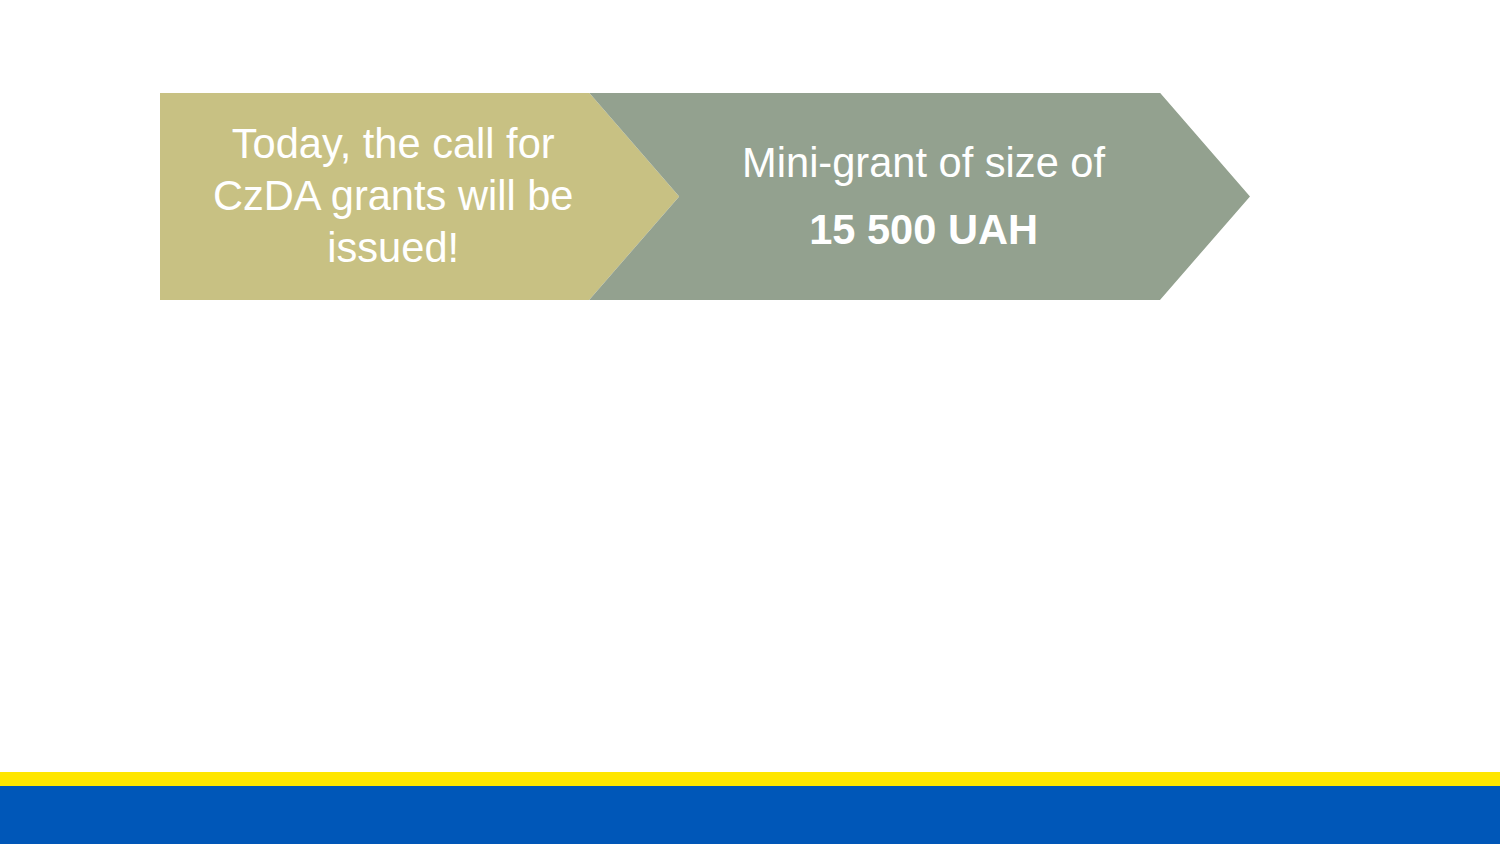Today, the call for CzDA grants will be issued!
Mini-grant of size of 15 500 UAH